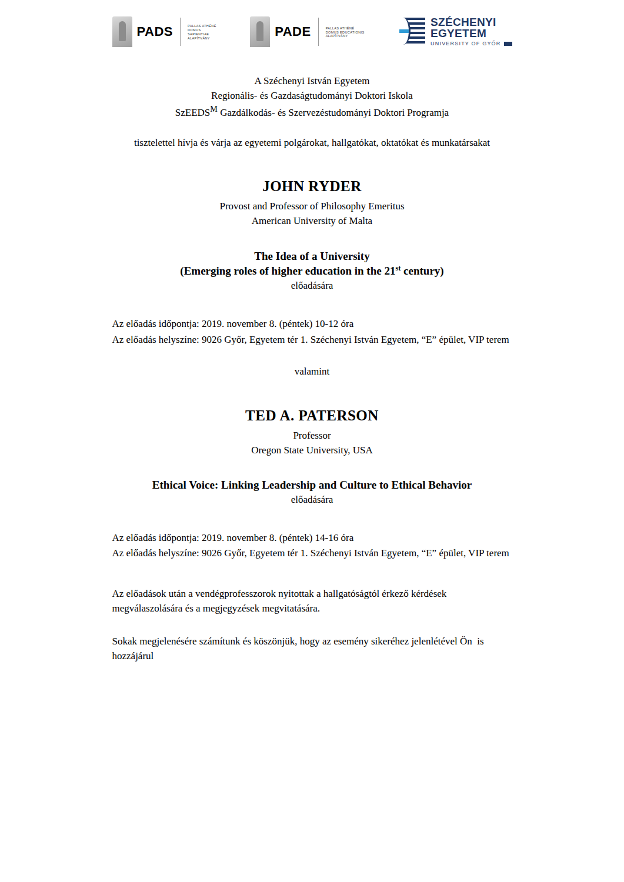PADS
PALLAS ATHÉNÉ
DOMUS
SAPIENTIAE
ALAPÍTVÁNY
PADE
PALLAS ATHÉNÉ
DOMUS EDUCATIONIS
ALAPÍTVÁNY
SZÉCHENYI EGYETEM
UNIVERSITY OF GYŐR
A Széchenyi István Egyetem
Regionális- és Gazdaságtudományi Doktori Iskola
SzEEDSM Gazdálkodás- és Szervezéstudományi Doktori Programja
tisztelettel hívja és várja az egyetemi polgárokat, hallgatókat, oktatókat és munkatársakat
JOHN RYDER
Provost and Professor of Philosophy Emeritus
American University of Malta
The Idea of a University
(Emerging roles of higher education in the 21st century)
előadására
Az előadás időpontja: 2019. november 8. (péntek) 10-12 óra
Az előadás helyszíne: 9026 Győr, Egyetem tér 1. Széchenyi István Egyetem, “E” épület, VIP terem
valamint
TED A. PATERSON
Professor
Oregon State University, USA
Ethical Voice: Linking Leadership and Culture to Ethical Behavior
előadására
Az előadás időpontja: 2019. november 8. (péntek) 14-16 óra
Az előadás helyszíne: 9026 Győr, Egyetem tér 1. Széchenyi István Egyetem, “E” épület, VIP terem
Az előadások után a vendégprofesszorok nyitottak a hallgatóságtól érkező kérdések megválaszolására és a megjegyzések megvitatására.
Sokak megjelenésére számítunk és köszönjük, hogy az esemény sikeréhez jelenlétével Ön is hozzájárul